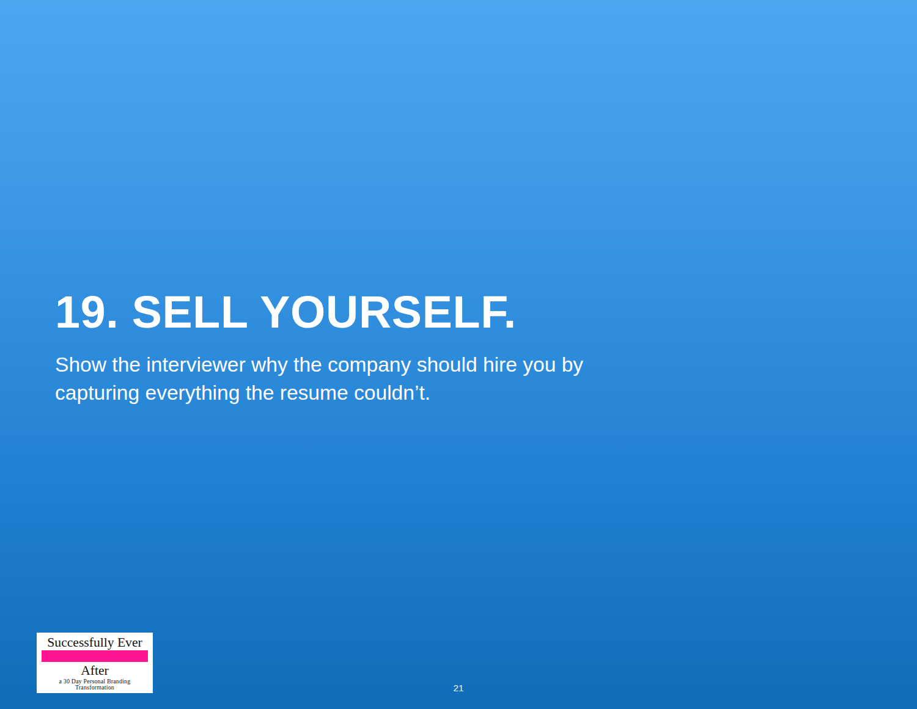19. Sell Yourself.
Show the interviewer why the company should hire you by capturing everything the resume couldn’t.
Successfully Ever
After a 30 Day Personal Branding Transformation
21